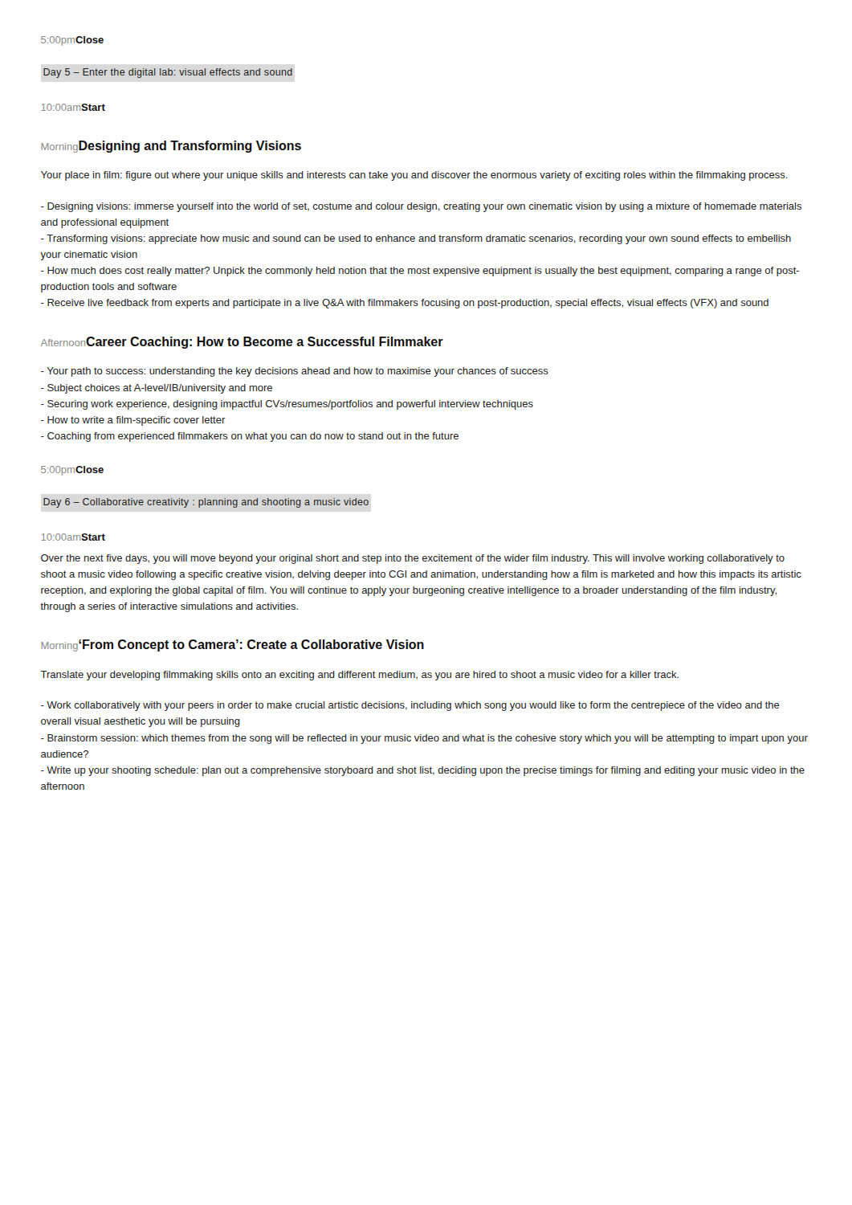5:00pm Close
Day 5 – Enter the digital lab: visual effects and sound
10:00am Start
Morning Designing and Transforming Visions
Your place in film: figure out where your unique skills and interests can take you and discover the enormous variety of exciting roles within the filmmaking process.
- Designing visions: immerse yourself into the world of set, costume and colour design, creating your own cinematic vision by using a mixture of homemade materials and professional equipment
- Transforming visions: appreciate how music and sound can be used to enhance and transform dramatic scenarios, recording your own sound effects to embellish your cinematic vision
- How much does cost really matter? Unpick the commonly held notion that the most expensive equipment is usually the best equipment, comparing a range of post-production tools and software
- Receive live feedback from experts and participate in a live Q&A with filmmakers focusing on post-production, special effects, visual effects (VFX) and sound
Afternoon Career Coaching: How to Become a Successful Filmmaker
- Your path to success: understanding the key decisions ahead and how to maximise your chances of success
- Subject choices at A-level/IB/university and more
- Securing work experience, designing impactful CVs/resumes/portfolios and powerful interview techniques
- How to write a film-specific cover letter
- Coaching from experienced filmmakers on what you can do now to stand out in the future
5:00pm Close
Day 6 – Collaborative creativity : planning and shooting a music video
10:00am Start
Over the next five days, you will move beyond your original short and step into the excitement of the wider film industry. This will involve working collaboratively to shoot a music video following a specific creative vision, delving deeper into CGI and animation, understanding how a film is marketed and how this impacts its artistic reception, and exploring the global capital of film. You will continue to apply your burgeoning creative intelligence to a broader understanding of the film industry, through a series of interactive simulations and activities.
Morning‘From Concept to Camera’: Create a Collaborative Vision
Translate your developing filmmaking skills onto an exciting and different medium, as you are hired to shoot a music video for a killer track.
- Work collaboratively with your peers in order to make crucial artistic decisions, including which song you would like to form the centrepiece of the video and the overall visual aesthetic you will be pursuing
- Brainstorm session: which themes from the song will be reflected in your music video and what is the cohesive story which you will be attempting to impart upon your audience?
- Write up your shooting schedule: plan out a comprehensive storyboard and shot list, deciding upon the precise timings for filming and editing your music video in the afternoon